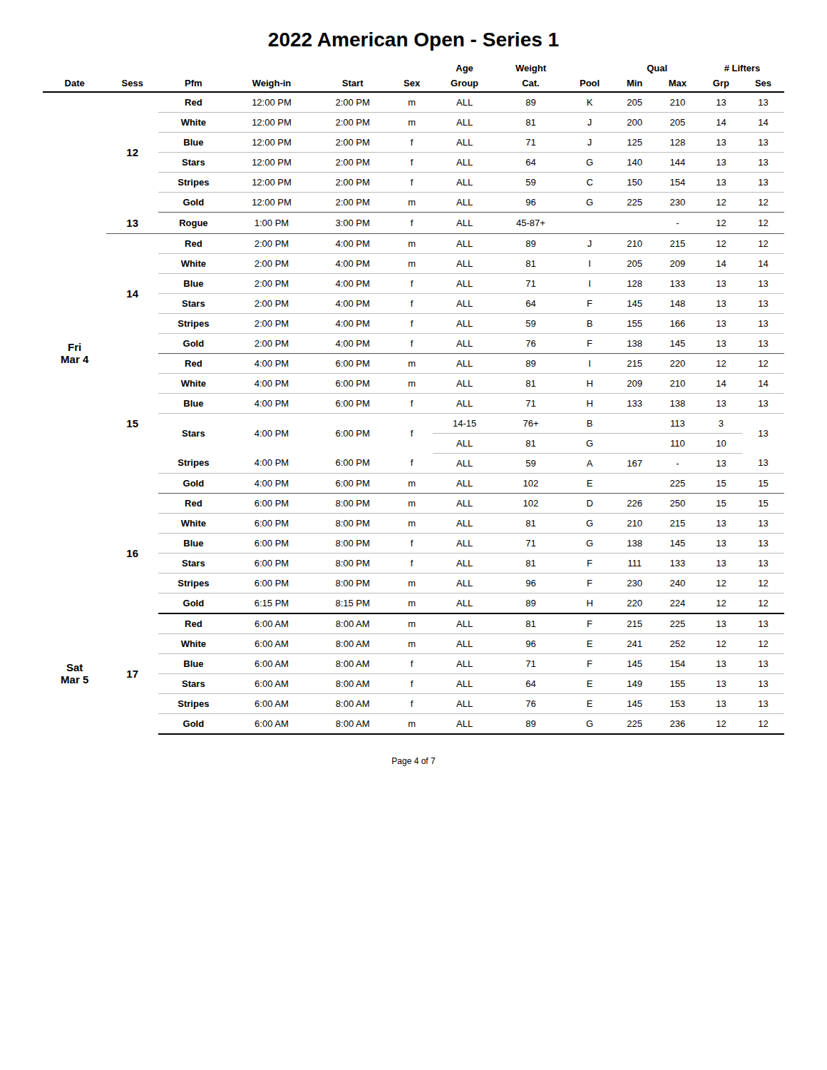2022 American Open - Series 1
| | | | | | | Age | Weight | | Qual | # Lifters |
| --- | --- | --- | --- | --- | --- | --- | --- | --- | --- | --- |
| Date | Sess | Pfm | Weigh-in | Start | Sex | Group | Cat. | Pool | Min | Max | Grp | Ses |
| Fri Mar 4 | 12 | Red | 12:00 PM | 2:00 PM | m | ALL | 89 | K | 205 | 210 | 13 | 13 |
| White | 12:00 PM | 2:00 PM | m | ALL | 81 | J | 200 | 205 | 14 | 14 |
| Blue | 12:00 PM | 2:00 PM | f | ALL | 71 | J | 125 | 128 | 13 | 13 |
| Stars | 12:00 PM | 2:00 PM | f | ALL | 64 | G | 140 | 144 | 13 | 13 |
| Stripes | 12:00 PM | 2:00 PM | f | ALL | 59 | C | 150 | 154 | 13 | 13 |
| Gold | 12:00 PM | 2:00 PM | m | ALL | 96 | G | 225 | 230 | 12 | 12 |
| 13 | Rogue | 1:00 PM | 3:00 PM | f | ALL | 45-87+ | | | - | 12 | 12 |
| 14 | Red | 2:00 PM | 4:00 PM | m | ALL | 89 | J | 210 | 215 | 12 | 12 |
| White | 2:00 PM | 4:00 PM | m | ALL | 81 | I | 205 | 209 | 14 | 14 |
| Blue | 2:00 PM | 4:00 PM | f | ALL | 71 | I | 128 | 133 | 13 | 13 |
| Stars | 2:00 PM | 4:00 PM | f | ALL | 64 | F | 145 | 148 | 13 | 13 |
| Stripes | 2:00 PM | 4:00 PM | f | ALL | 59 | B | 155 | 166 | 13 | 13 |
| Gold | 2:00 PM | 4:00 PM | f | ALL | 76 | F | 138 | 145 | 13 | 13 |
| 15 | Red | 4:00 PM | 6:00 PM | m | ALL | 89 | I | 215 | 220 | 12 | 12 |
| White | 4:00 PM | 6:00 PM | m | ALL | 81 | H | 209 | 210 | 14 | 14 |
| Blue | 4:00 PM | 6:00 PM | f | ALL | 71 | H | 133 | 138 | 13 | 13 |
| Stars | 4:00 PM | 6:00 PM | f | 14-15 | 76+ | B | | 113 | 3 | 13 |
| ALL | 81 | G | | 110 | 10 |
| Stripes | 4:00 PM | 6:00 PM | f | ALL | 59 | A | 167 | - | 13 | 13 |
| Gold | 4:00 PM | 6:00 PM | m | ALL | 102 | E | | 225 | 15 | 15 |
| 16 | Red | 6:00 PM | 8:00 PM | m | ALL | 102 | D | 226 | 250 | 15 | 15 |
| White | 6:00 PM | 8:00 PM | m | ALL | 81 | G | 210 | 215 | 13 | 13 |
| Blue | 6:00 PM | 8:00 PM | f | ALL | 71 | G | 138 | 145 | 13 | 13 |
| Stars | 6:00 PM | 8:00 PM | f | ALL | 81 | F | 111 | 133 | 13 | 13 |
| Stripes | 6:00 PM | 8:00 PM | m | ALL | 96 | F | 230 | 240 | 12 | 12 |
| Gold | 6:15 PM | 8:15 PM | m | ALL | 89 | H | 220 | 224 | 12 | 12 |
| Sat Mar 5 | 17 | Red | 6:00 AM | 8:00 AM | m | ALL | 81 | F | 215 | 225 | 13 | 13 |
| White | 6:00 AM | 8:00 AM | m | ALL | 96 | E | 241 | 252 | 12 | 12 |
| Blue | 6:00 AM | 8:00 AM | f | ALL | 71 | F | 145 | 154 | 13 | 13 |
| Stars | 6:00 AM | 8:00 AM | f | ALL | 64 | E | 149 | 155 | 13 | 13 |
| Stripes | 6:00 AM | 8:00 AM | f | ALL | 76 | E | 145 | 153 | 13 | 13 |
| Gold | 6:00 AM | 8:00 AM | m | ALL | 89 | G | 225 | 236 | 12 | 12 |
Page 4 of 7